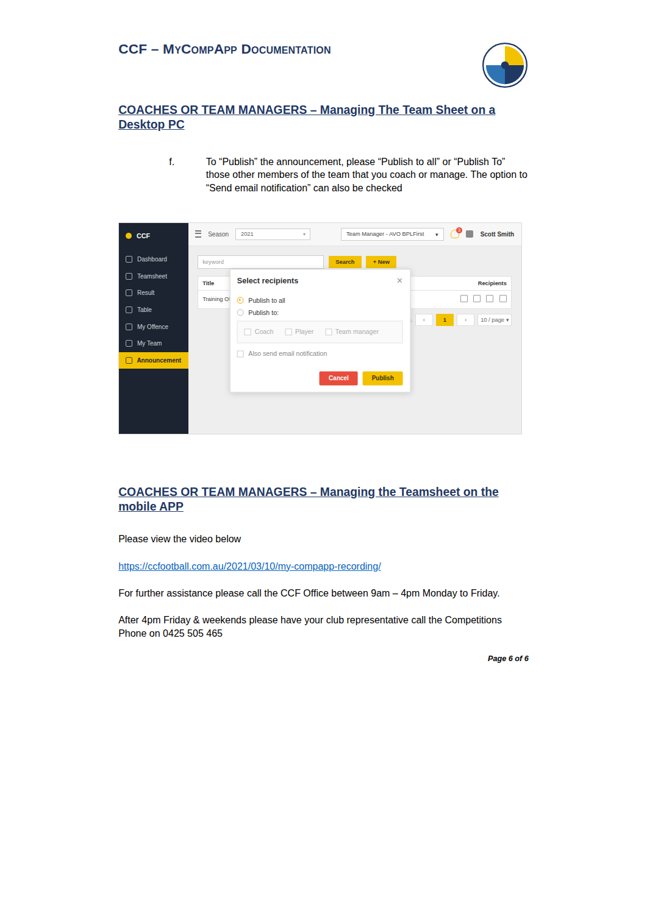CCF – MyCompApp Documentation
COACHES OR TEAM MANAGERS – Managing The Team Sheet on a Desktop PC
f.
To “Publish” the announcement, please “Publish to all” or “Publish To” those other members of the team that you coach or manage. The option to “Send email notification” can also be checked
CCF
Dashboard
Teamsheet
Result
Table
My Offence
My Team
Announcement
Season
2021▾
Team Manager - AVO BPLFirst▾
3
Scott Smith
keyword
Search
+ New
Title
Recipients
Training Off Tonight @ Erina F…
-
1 - 1 of 1 ‹ 1 › 10 / page ▾
Select recipients✕
Publish to all
Publish to:
Coach Player Team manager
Also send email notification
Cancel
Publish
COACHES OR TEAM MANAGERS – Managing the Teamsheet on the mobile APP
Please view the video below
https://ccfootball.com.au/2021/03/10/my-compapp-recording/
For further assistance please call the CCF Office between 9am – 4pm Monday to Friday.
After 4pm Friday & weekends please have your club representative call the Competitions Phone on 0425 505 465
Page 6 of 6